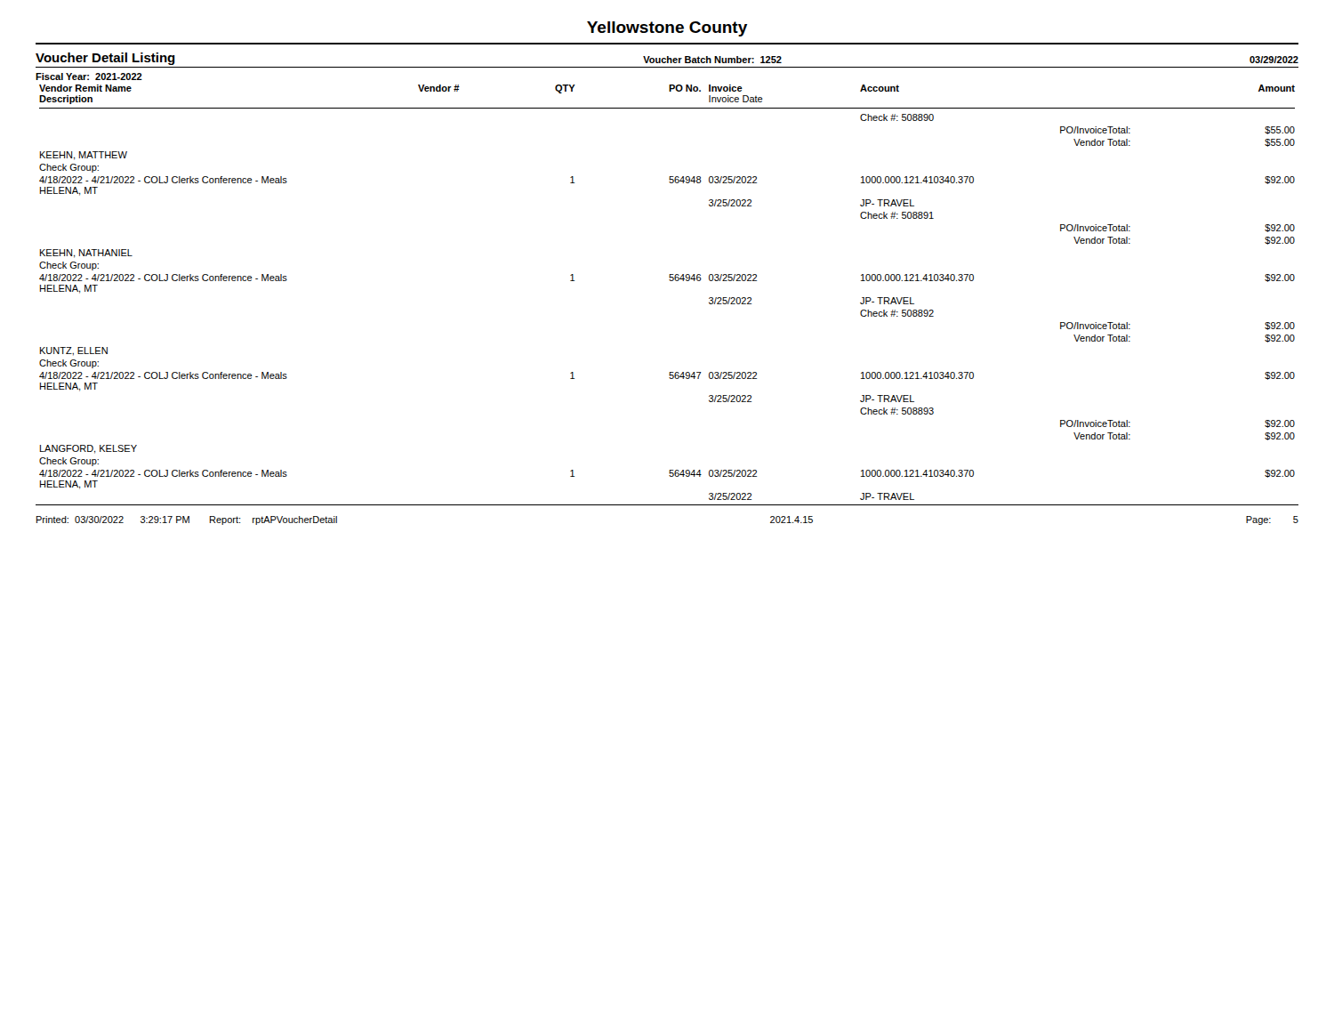Yellowstone County
Voucher Detail Listing
Voucher Batch Number: 1252
03/29/2022
Fiscal Year: 2021-2022
| Vendor Remit Name Description | Vendor # | QTY | PO No. | Invoice Invoice Date | Account | Amount |
| --- | --- | --- | --- | --- | --- | --- |
| | Check #: 508890 | |
| | PO/InvoiceTotal: | $55.00 |
| | Vendor Total: | $55.00 |
| KEEHN, MATTHEW |
| Check Group: |
| 4/18/2022 - 4/21/2022 - COLJ Clerks Conference - Meals HELENA, MT | | 1 | 564948 | 03/25/2022 | 1000.000.121.410340.370 | $92.00 |
| | 3/25/2022 | JP- TRAVEL | |
| | Check #: 508891 | |
| | PO/InvoiceTotal: | $92.00 |
| | Vendor Total: | $92.00 |
| KEEHN, NATHANIEL |
| Check Group: |
| 4/18/2022 - 4/21/2022 - COLJ Clerks Conference - Meals HELENA, MT | | 1 | 564946 | 03/25/2022 | 1000.000.121.410340.370 | $92.00 |
| | 3/25/2022 | JP- TRAVEL | |
| | Check #: 508892 | |
| | PO/InvoiceTotal: | $92.00 |
| | Vendor Total: | $92.00 |
| KUNTZ, ELLEN |
| Check Group: |
| 4/18/2022 - 4/21/2022 - COLJ Clerks Conference - Meals HELENA, MT | | 1 | 564947 | 03/25/2022 | 1000.000.121.410340.370 | $92.00 |
| | 3/25/2022 | JP- TRAVEL | |
| | Check #: 508893 | |
| | PO/InvoiceTotal: | $92.00 |
| | Vendor Total: | $92.00 |
| LANGFORD, KELSEY |
| Check Group: |
| 4/18/2022 - 4/21/2022 - COLJ Clerks Conference - Meals HELENA, MT | | 1 | 564944 | 03/25/2022 | 1000.000.121.410340.370 | $92.00 |
| | 3/25/2022 | JP- TRAVEL | |
Printed: 03/30/2022 3:29:17 PM Report: rptAPVoucherDetail
2021.4.15
Page: 5